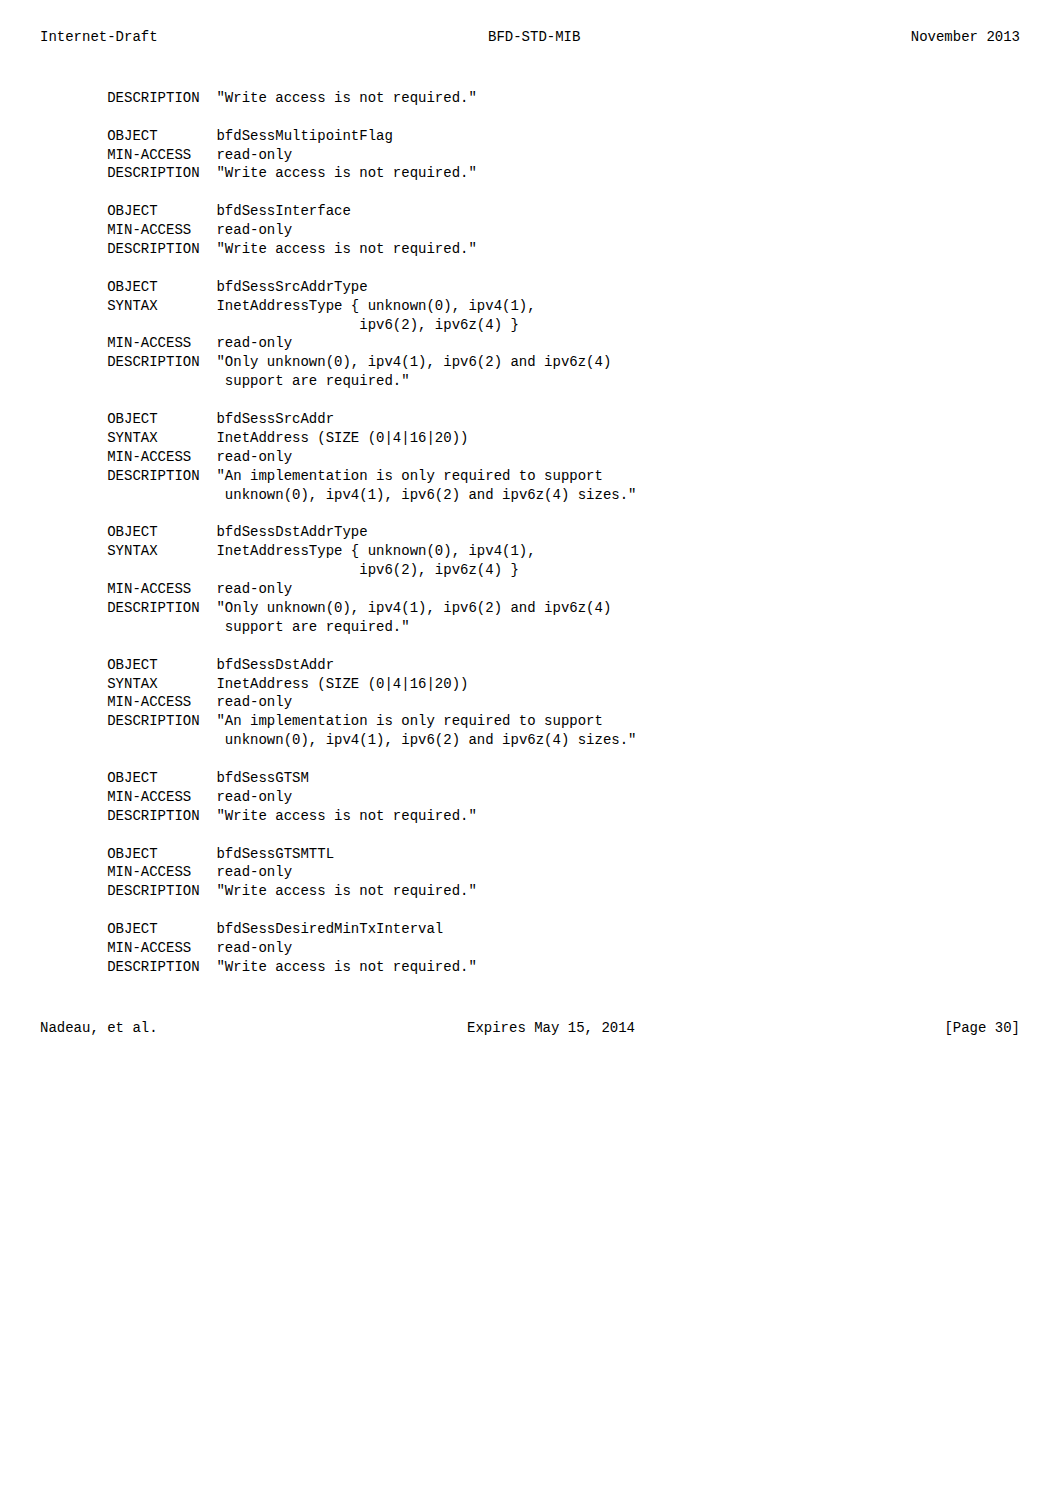Internet-Draft BFD-STD-MIB November 2013
DESCRIPTION  "Write access is not required."

OBJECT       bfdSessMultipointFlag
MIN-ACCESS   read-only
DESCRIPTION  "Write access is not required."

OBJECT       bfdSessInterface
MIN-ACCESS   read-only
DESCRIPTION  "Write access is not required."

OBJECT       bfdSessSrcAddrType
SYNTAX       InetAddressType { unknown(0), ipv4(1),
                              ipv6(2), ipv6z(4) }
MIN-ACCESS   read-only
DESCRIPTION  "Only unknown(0), ipv4(1), ipv6(2) and ipv6z(4)
              support are required."

OBJECT       bfdSessSrcAddr
SYNTAX       InetAddress (SIZE (0|4|16|20))
MIN-ACCESS   read-only
DESCRIPTION  "An implementation is only required to support
              unknown(0), ipv4(1), ipv6(2) and ipv6z(4) sizes."

OBJECT       bfdSessDstAddrType
SYNTAX       InetAddressType { unknown(0), ipv4(1),
                              ipv6(2), ipv6z(4) }
MIN-ACCESS   read-only
DESCRIPTION  "Only unknown(0), ipv4(1), ipv6(2) and ipv6z(4)
              support are required."

OBJECT       bfdSessDstAddr
SYNTAX       InetAddress (SIZE (0|4|16|20))
MIN-ACCESS   read-only
DESCRIPTION  "An implementation is only required to support
              unknown(0), ipv4(1), ipv6(2) and ipv6z(4) sizes."

OBJECT       bfdSessGTSM
MIN-ACCESS   read-only
DESCRIPTION  "Write access is not required."

OBJECT       bfdSessGTSMTTL
MIN-ACCESS   read-only
DESCRIPTION  "Write access is not required."

OBJECT       bfdSessDesiredMinTxInterval
MIN-ACCESS   read-only
DESCRIPTION  "Write access is not required."
Nadeau, et al. Expires May 15, 2014 [Page 30]